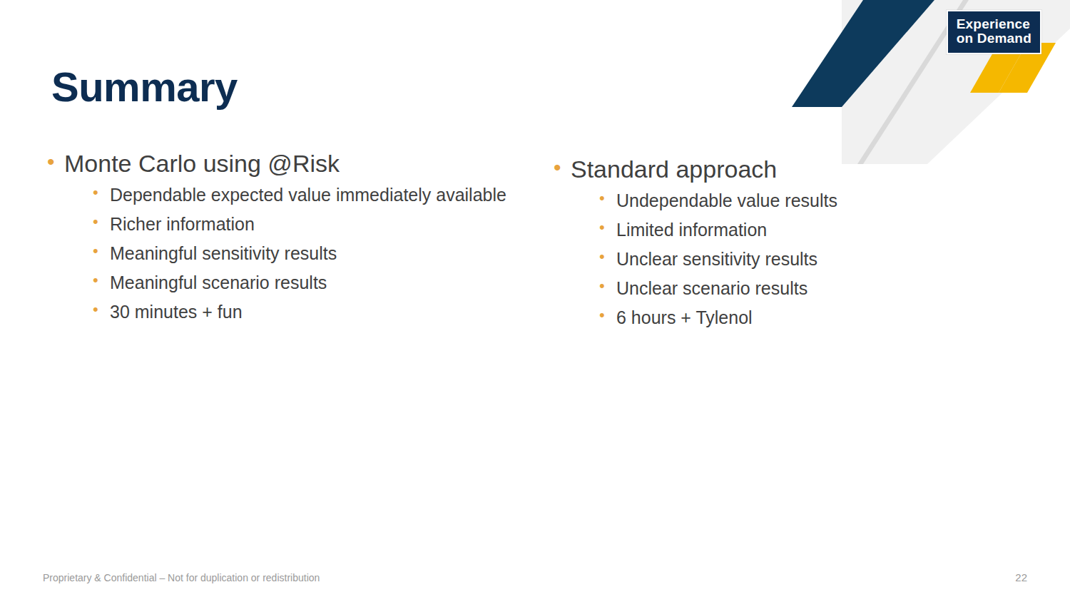Experience on Demand
Summary
Monte Carlo using @Risk
Dependable expected value immediately available
Richer information
Meaningful sensitivity results
Meaningful scenario results
30 minutes + fun
Standard approach
Undependable value results
Limited information
Unclear sensitivity results
Unclear scenario results
6 hours + Tylenol
Proprietary & Confidential – Not for duplication or redistribution
22